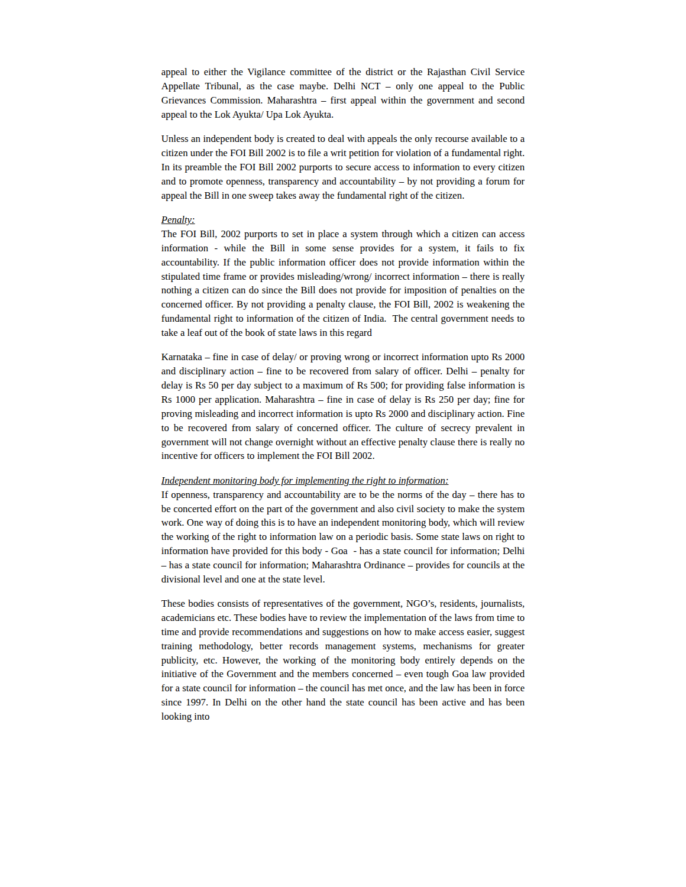appeal to either the Vigilance committee of the district or the Rajasthan Civil Service Appellate Tribunal, as the case maybe. Delhi NCT – only one appeal to the Public Grievances Commission. Maharashtra – first appeal within the government and second appeal to the Lok Ayukta/ Upa Lok Ayukta.
Unless an independent body is created to deal with appeals the only recourse available to a citizen under the FOI Bill 2002 is to file a writ petition for violation of a fundamental right. In its preamble the FOI Bill 2002 purports to secure access to information to every citizen and to promote openness, transparency and accountability – by not providing a forum for appeal the Bill in one sweep takes away the fundamental right of the citizen.
Penalty:
The FOI Bill, 2002 purports to set in place a system through which a citizen can access information - while the Bill in some sense provides for a system, it fails to fix accountability. If the public information officer does not provide information within the stipulated time frame or provides misleading/wrong/ incorrect information – there is really nothing a citizen can do since the Bill does not provide for imposition of penalties on the concerned officer. By not providing a penalty clause, the FOI Bill, 2002 is weakening the fundamental right to information of the citizen of India. The central government needs to take a leaf out of the book of state laws in this regard
Karnataka – fine in case of delay/ or proving wrong or incorrect information upto Rs 2000 and disciplinary action – fine to be recovered from salary of officer. Delhi – penalty for delay is Rs 50 per day subject to a maximum of Rs 500; for providing false information is Rs 1000 per application. Maharashtra – fine in case of delay is Rs 250 per day; fine for proving misleading and incorrect information is upto Rs 2000 and disciplinary action. Fine to be recovered from salary of concerned officer. The culture of secrecy prevalent in government will not change overnight without an effective penalty clause there is really no incentive for officers to implement the FOI Bill 2002.
Independent monitoring body for implementing the right to information:
If openness, transparency and accountability are to be the norms of the day – there has to be concerted effort on the part of the government and also civil society to make the system work. One way of doing this is to have an independent monitoring body, which will review the working of the right to information law on a periodic basis. Some state laws on right to information have provided for this body - Goa - has a state council for information; Delhi – has a state council for information; Maharashtra Ordinance – provides for councils at the divisional level and one at the state level.
These bodies consists of representatives of the government, NGO’s, residents, journalists, academicians etc. These bodies have to review the implementation of the laws from time to time and provide recommendations and suggestions on how to make access easier, suggest training methodology, better records management systems, mechanisms for greater publicity, etc. However, the working of the monitoring body entirely depends on the initiative of the Government and the members concerned – even tough Goa law provided for a state council for information – the council has met once, and the law has been in force since 1997. In Delhi on the other hand the state council has been active and has been looking into